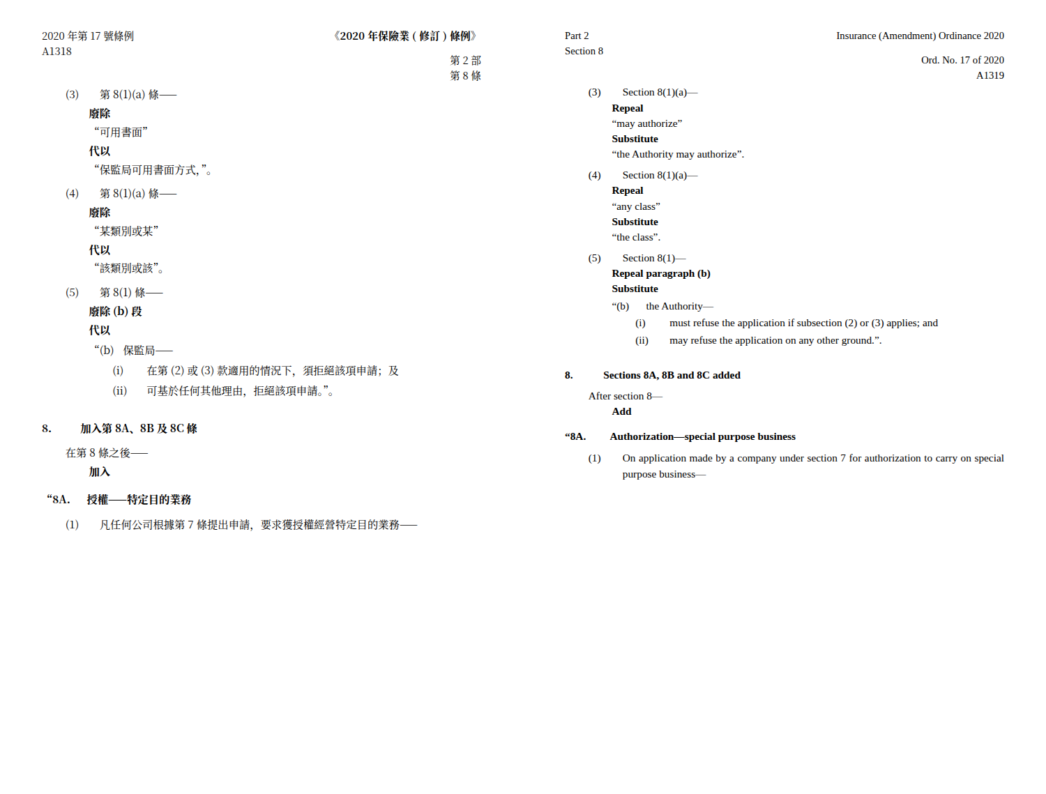2020 年第 17 號條例
A1318
《2020 年保險業 ( 修訂 ) 條例》
第 2 部
第 8 條
(3)
第 8(1)(a) 條——
廢除
“可用書面”
代以
“保監局可用書面方式，”。
(4)
第 8(1)(a) 條——
廢除
“某類別或某”
代以
“該類別或該”。
(5)
第 8(1) 條——
廢除 (b) 段
代以
“(b)
保監局——
(i)
在第 (2) 或 (3) 款適用的情況下，須拒絕該項申請；及
(ii)
可基於任何其他理由，拒絕該項申請。”。
8.
加入第 8A、8B 及 8C 條
在第 8 條之後——
加入
“8A.
授權——特定目的業務
(1)
凡任何公司根據第 7 條提出申請，要求獲授權經營特定目的業務——
Part 2
Section 8
Insurance (Amendment) Ordinance 2020
Ord. No. 17 of 2020
A1319
(3)
Section 8(1)(a)—
Repeal
“may authorize”
Substitute
“the Authority may authorize”.
(4)
Section 8(1)(a)—
Repeal
“any class”
Substitute
“the class”.
(5)
Section 8(1)—
Repeal paragraph (b)
Substitute
“(b)
the Authority—
(i)
must refuse the application if subsection (2) or (3) applies; and
(ii)
may refuse the application on any other ground.”.
8.
Sections 8A, 8B and 8C added
After section 8—
Add
“8A.
Authorization—special purpose business
(1)
On application made by a company under section 7 for authorization to carry on special purpose business—